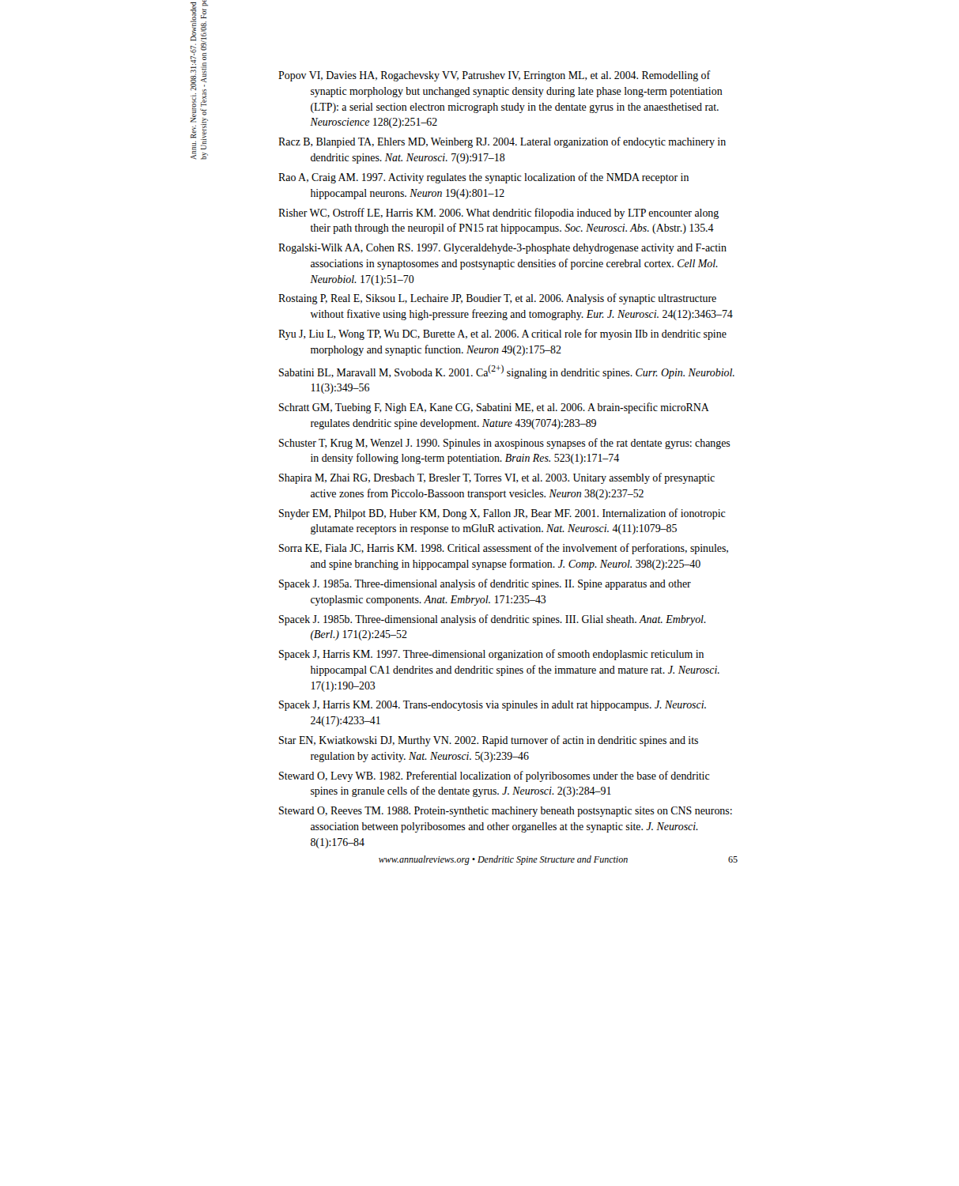Annu. Rev. Neurosci. 2008.31:47-67. Downloaded from arjournals.annualreviews.org
by University of Texas - Austin on 09/16/08. For personal use only.
Popov VI, Davies HA, Rogachevsky VV, Patrushev IV, Errington ML, et al. 2004. Remodelling of synaptic morphology but unchanged synaptic density during late phase long-term potentiation (LTP): a serial section electron micrograph study in the dentate gyrus in the anaesthetised rat. Neuroscience 128(2):251–62
Racz B, Blanpied TA, Ehlers MD, Weinberg RJ. 2004. Lateral organization of endocytic machinery in dendritic spines. Nat. Neurosci. 7(9):917–18
Rao A, Craig AM. 1997. Activity regulates the synaptic localization of the NMDA receptor in hippocampal neurons. Neuron 19(4):801–12
Risher WC, Ostroff LE, Harris KM. 2006. What dendritic filopodia induced by LTP encounter along their path through the neuropil of PN15 rat hippocampus. Soc. Neurosci. Abs. (Abstr.) 135.4
Rogalski-Wilk AA, Cohen RS. 1997. Glyceraldehyde-3-phosphate dehydrogenase activity and F-actin associations in synaptosomes and postsynaptic densities of porcine cerebral cortex. Cell Mol. Neurobiol. 17(1):51–70
Rostaing P, Real E, Siksou L, Lechaire JP, Boudier T, et al. 2006. Analysis of synaptic ultrastructure without fixative using high-pressure freezing and tomography. Eur. J. Neurosci. 24(12):3463–74
Ryu J, Liu L, Wong TP, Wu DC, Burette A, et al. 2006. A critical role for myosin IIb in dendritic spine morphology and synaptic function. Neuron 49(2):175–82
Sabatini BL, Maravall M, Svoboda K. 2001. Ca(2+) signaling in dendritic spines. Curr. Opin. Neurobiol. 11(3):349–56
Schratt GM, Tuebing F, Nigh EA, Kane CG, Sabatini ME, et al. 2006. A brain-specific microRNA regulates dendritic spine development. Nature 439(7074):283–89
Schuster T, Krug M, Wenzel J. 1990. Spinules in axospinous synapses of the rat dentate gyrus: changes in density following long-term potentiation. Brain Res. 523(1):171–74
Shapira M, Zhai RG, Dresbach T, Bresler T, Torres VI, et al. 2003. Unitary assembly of presynaptic active zones from Piccolo-Bassoon transport vesicles. Neuron 38(2):237–52
Snyder EM, Philpot BD, Huber KM, Dong X, Fallon JR, Bear MF. 2001. Internalization of ionotropic glutamate receptors in response to mGluR activation. Nat. Neurosci. 4(11):1079–85
Sorra KE, Fiala JC, Harris KM. 1998. Critical assessment of the involvement of perforations, spinules, and spine branching in hippocampal synapse formation. J. Comp. Neurol. 398(2):225–40
Spacek J. 1985a. Three-dimensional analysis of dendritic spines. II. Spine apparatus and other cytoplasmic components. Anat. Embryol. 171:235–43
Spacek J. 1985b. Three-dimensional analysis of dendritic spines. III. Glial sheath. Anat. Embryol. (Berl.) 171(2):245–52
Spacek J, Harris KM. 1997. Three-dimensional organization of smooth endoplasmic reticulum in hippocampal CA1 dendrites and dendritic spines of the immature and mature rat. J. Neurosci. 17(1):190–203
Spacek J, Harris KM. 2004. Trans-endocytosis via spinules in adult rat hippocampus. J. Neurosci. 24(17):4233–41
Star EN, Kwiatkowski DJ, Murthy VN. 2002. Rapid turnover of actin in dendritic spines and its regulation by activity. Nat. Neurosci. 5(3):239–46
Steward O, Levy WB. 1982. Preferential localization of polyribosomes under the base of dendritic spines in granule cells of the dentate gyrus. J. Neurosci. 2(3):284–91
Steward O, Reeves TM. 1988. Protein-synthetic machinery beneath postsynaptic sites on CNS neurons: association between polyribosomes and other organelles at the synaptic site. J. Neurosci. 8(1):176–84
65 www.annualreviews.org • Dendritic Spine Structure and Function